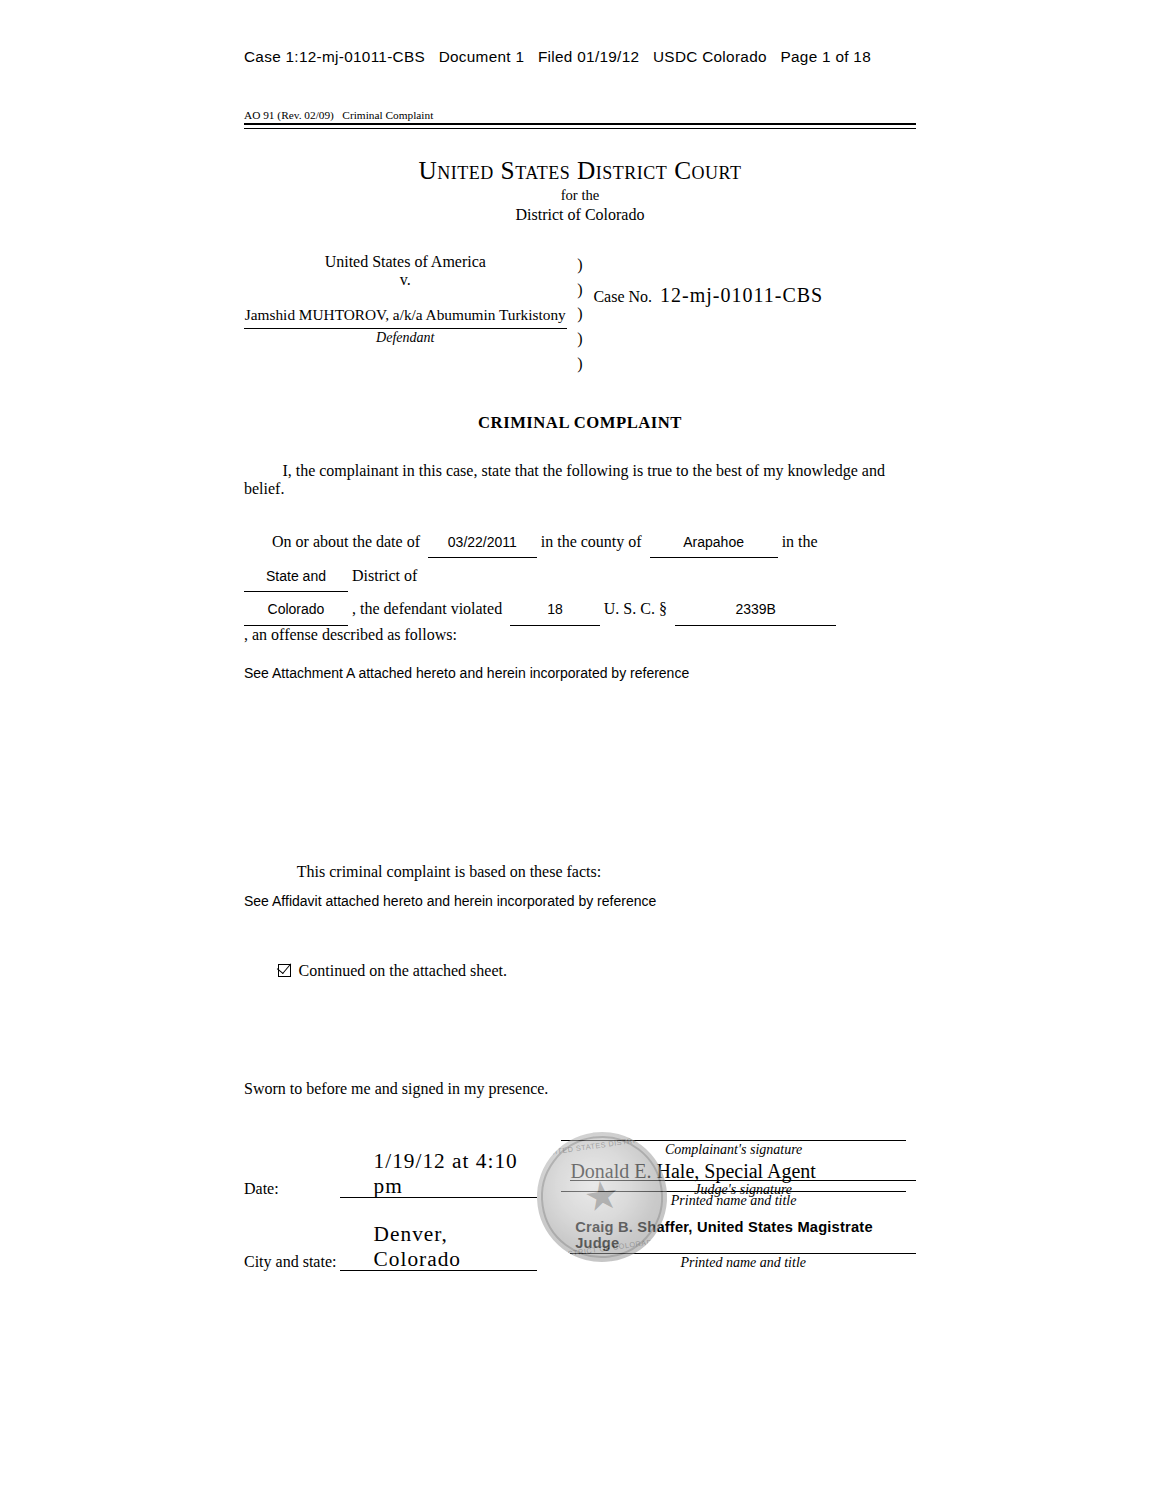Case 1:12-mj-01011-CBS Document 1 Filed 01/19/12 USDC Colorado Page 1 of 18
AO 91 (Rev. 02/09) Criminal Complaint
United States District Court
for the
District of Colorado
| United States of America v. Jamshid MUHTOROV, a/k/a Abumumin Turkistony Defendant | ) ) ) ) ) | Case No. 12-mj-01011-CBS |
CRIMINAL COMPLAINT
I, the complainant in this case, state that the following is true to the best of my knowledge and belief.
On or about the date of 03/22/2011 in the county of Arapahoe in the State and District of
Colorado , the defendant violated 18 U. S. C. § 2339B
, an offense described as follows:
See Attachment A attached hereto and herein incorporated by reference
This criminal complaint is based on these facts:
See Affidavit attached hereto and herein incorporated by reference
Continued on the attached sheet.
 
Complainant's signature
Donald E. Hale, Special Agent
Printed name and title
Sworn to before me and signed in my presence.
UNITED STATES DISTRICT
★
DISTRICT OF COLORADO
Date:
1/19/12 at 4:10 pm
 
Judge's signature
City and state:
Denver, Colorado
Craig B. Shaffer, United States Magistrate Judge
Printed name and title